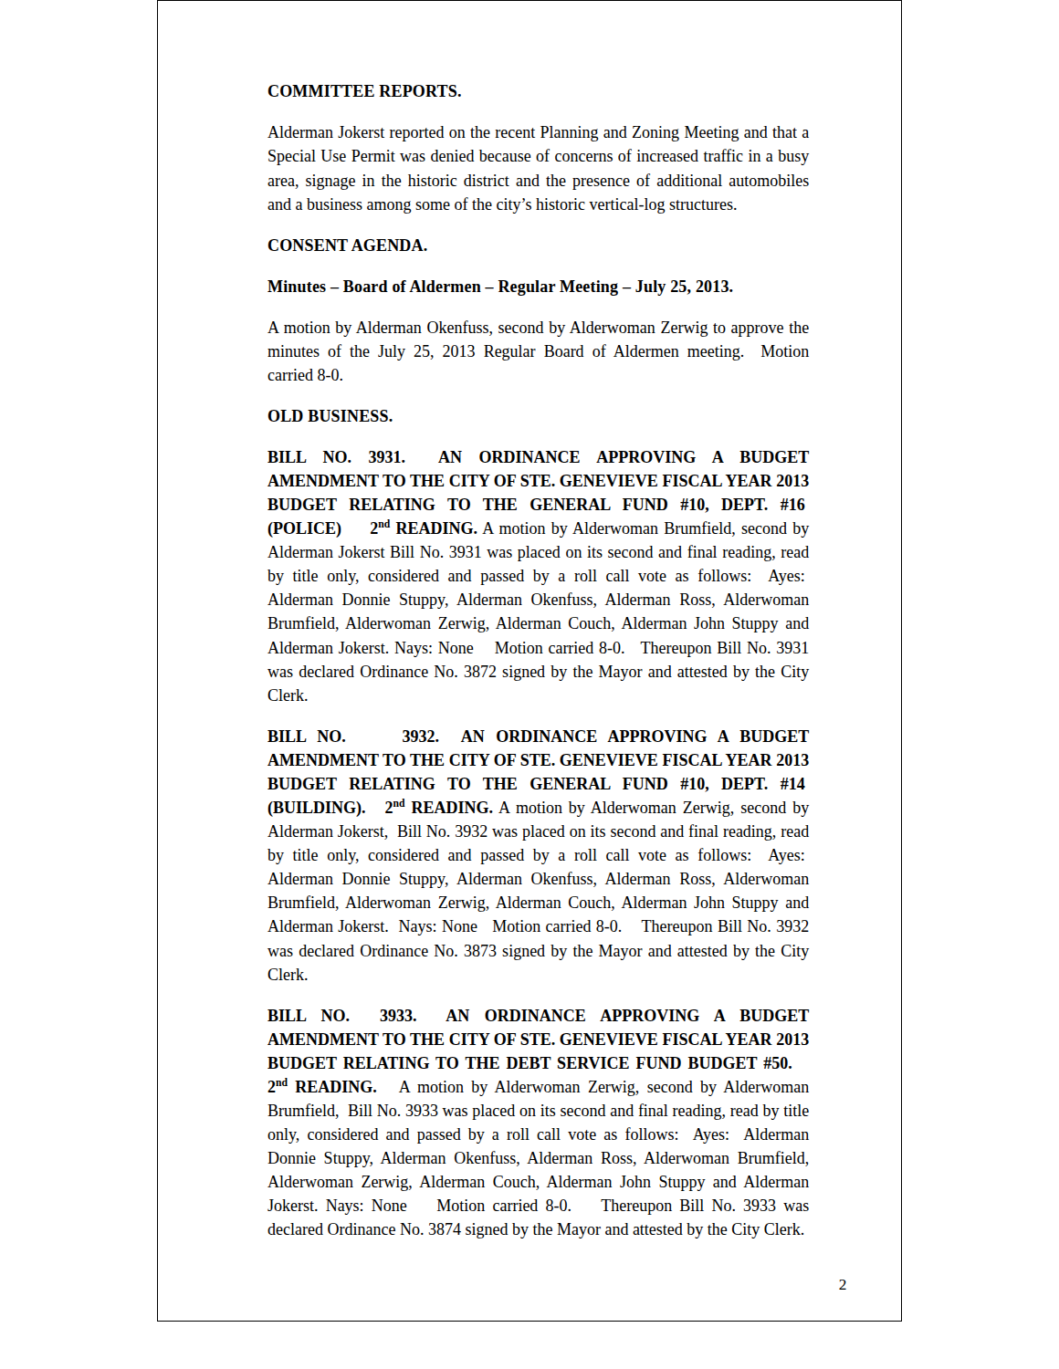COMMITTEE REPORTS.
Alderman Jokerst reported on the recent Planning and Zoning Meeting and that a Special Use Permit was denied because of concerns of increased traffic in a busy area, signage in the historic district and the presence of additional automobiles and a business among some of the city’s historic vertical-log structures.
CONSENT AGENDA.
Minutes – Board of Aldermen – Regular Meeting – July 25, 2013.
A motion by Alderman Okenfuss, second by Alderwoman Zerwig to approve the minutes of the July 25, 2013 Regular Board of Aldermen meeting. Motion carried 8-0.
OLD BUSINESS.
BILL NO. 3931. AN ORDINANCE APPROVING A BUDGET AMENDMENT TO THE CITY OF STE. GENEVIEVE FISCAL YEAR 2013 BUDGET RELATING TO THE GENERAL FUND #10, DEPT. #16 (POLICE) 2nd READING. A motion by Alderwoman Brumfield, second by Alderman Jokerst Bill No. 3931 was placed on its second and final reading, read by title only, considered and passed by a roll call vote as follows: Ayes: Alderman Donnie Stuppy, Alderman Okenfuss, Alderman Ross, Alderwoman Brumfield, Alderwoman Zerwig, Alderman Couch, Alderman John Stuppy and Alderman Jokerst. Nays: None Motion carried 8-0. Thereupon Bill No. 3931 was declared Ordinance No. 3872 signed by the Mayor and attested by the City Clerk.
BILL NO. 3932. AN ORDINANCE APPROVING A BUDGET AMENDMENT TO THE CITY OF STE. GENEVIEVE FISCAL YEAR 2013 BUDGET RELATING TO THE GENERAL FUND #10, DEPT. #14 (BUILDING). 2nd READING. A motion by Alderwoman Zerwig, second by Alderman Jokerst, Bill No. 3932 was placed on its second and final reading, read by title only, considered and passed by a roll call vote as follows: Ayes: Alderman Donnie Stuppy, Alderman Okenfuss, Alderman Ross, Alderwoman Brumfield, Alderwoman Zerwig, Alderman Couch, Alderman John Stuppy and Alderman Jokerst. Nays: None Motion carried 8-0. Thereupon Bill No. 3932 was declared Ordinance No. 3873 signed by the Mayor and attested by the City Clerk.
BILL NO. 3933. AN ORDINANCE APPROVING A BUDGET AMENDMENT TO THE CITY OF STE. GENEVIEVE FISCAL YEAR 2013 BUDGET RELATING TO THE DEBT SERVICE FUND BUDGET #50. 2nd READING. A motion by Alderwoman Zerwig, second by Alderwoman Brumfield, Bill No. 3933 was placed on its second and final reading, read by title only, considered and passed by a roll call vote as follows: Ayes: Alderman Donnie Stuppy, Alderman Okenfuss, Alderman Ross, Alderwoman Brumfield, Alderwoman Zerwig, Alderman Couch, Alderman John Stuppy and Alderman Jokerst. Nays: None Motion carried 8-0. Thereupon Bill No. 3933 was declared Ordinance No. 3874 signed by the Mayor and attested by the City Clerk.
2